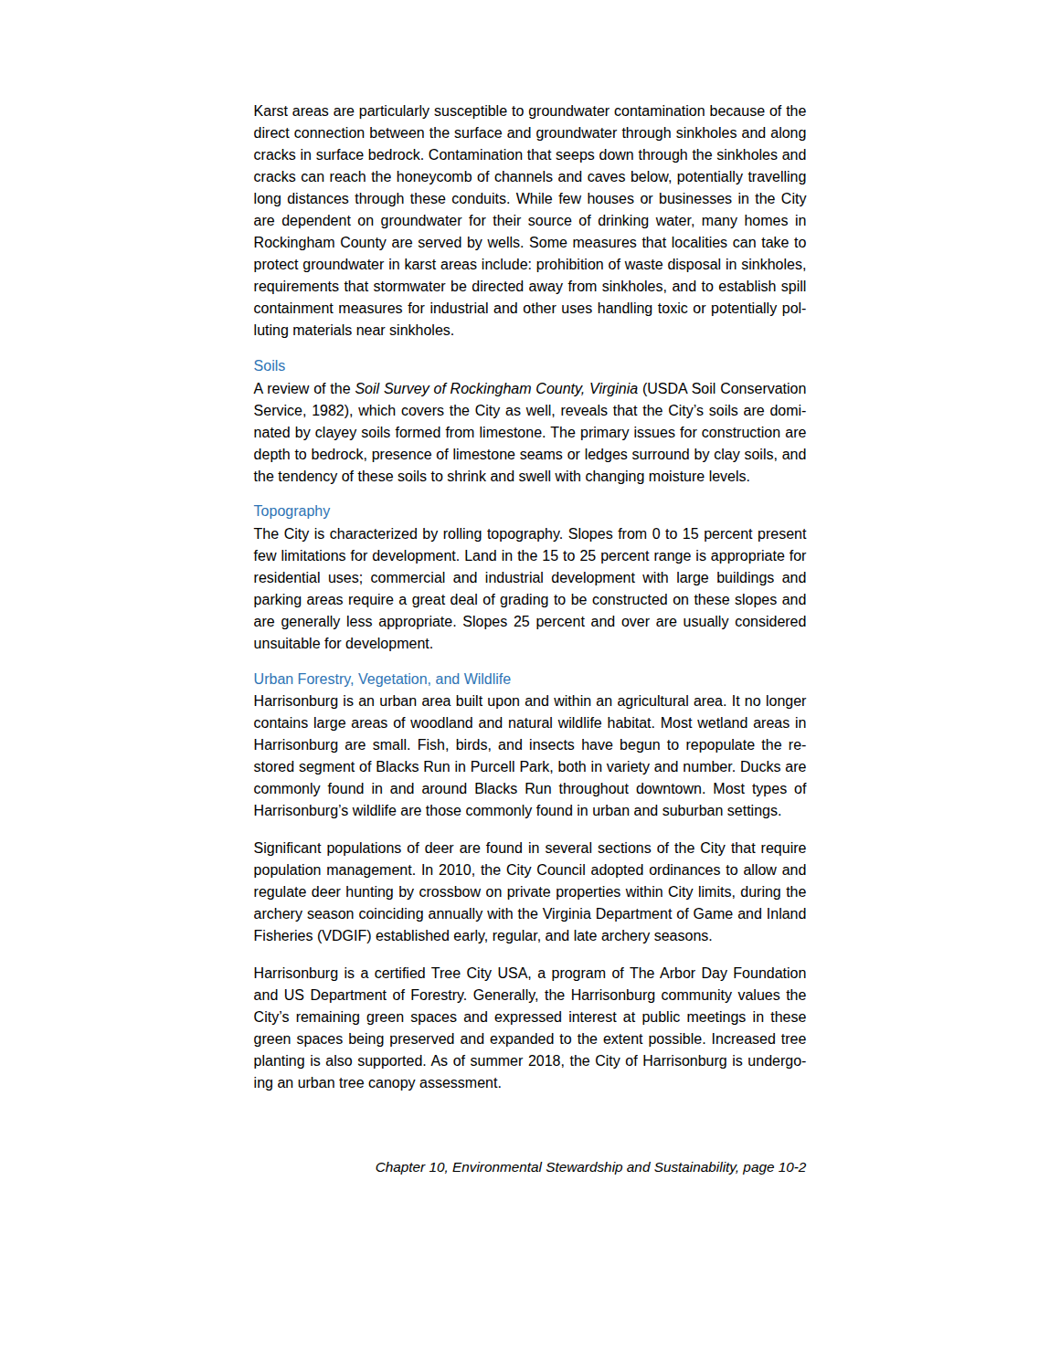Karst areas are particularly susceptible to groundwater contamination because of the direct connection between the surface and groundwater through sinkholes and along cracks in surface bedrock. Contamination that seeps down through the sinkholes and cracks can reach the honeycomb of channels and caves below, potentially travelling long distances through these conduits. While few houses or businesses in the City are dependent on groundwater for their source of drinking water, many homes in Rockingham County are served by wells. Some measures that localities can take to protect groundwater in karst areas include: prohibition of waste disposal in sinkholes, requirements that stormwater be directed away from sinkholes, and to establish spill containment measures for industrial and other uses handling toxic or potentially polluting materials near sinkholes.
Soils
A review of the Soil Survey of Rockingham County, Virginia (USDA Soil Conservation Service, 1982), which covers the City as well, reveals that the City’s soils are dominated by clayey soils formed from limestone. The primary issues for construction are depth to bedrock, presence of limestone seams or ledges surround by clay soils, and the tendency of these soils to shrink and swell with changing moisture levels.
Topography
The City is characterized by rolling topography. Slopes from 0 to 15 percent present few limitations for development. Land in the 15 to 25 percent range is appropriate for residential uses; commercial and industrial development with large buildings and parking areas require a great deal of grading to be constructed on these slopes and are generally less appropriate. Slopes 25 percent and over are usually considered unsuitable for development.
Urban Forestry, Vegetation, and Wildlife
Harrisonburg is an urban area built upon and within an agricultural area. It no longer contains large areas of woodland and natural wildlife habitat. Most wetland areas in Harrisonburg are small. Fish, birds, and insects have begun to repopulate the restored segment of Blacks Run in Purcell Park, both in variety and number. Ducks are commonly found in and around Blacks Run throughout downtown. Most types of Harrisonburg’s wildlife are those commonly found in urban and suburban settings.
Significant populations of deer are found in several sections of the City that require population management. In 2010, the City Council adopted ordinances to allow and regulate deer hunting by crossbow on private properties within City limits, during the archery season coinciding annually with the Virginia Department of Game and Inland Fisheries (VDGIF) established early, regular, and late archery seasons.
Harrisonburg is a certified Tree City USA, a program of The Arbor Day Foundation and US Department of Forestry. Generally, the Harrisonburg community values the City’s remaining green spaces and expressed interest at public meetings in these green spaces being preserved and expanded to the extent possible. Increased tree planting is also supported. As of summer 2018, the City of Harrisonburg is undergoing an urban tree canopy assessment.
Chapter 10, Environmental Stewardship and Sustainability, page 10-2